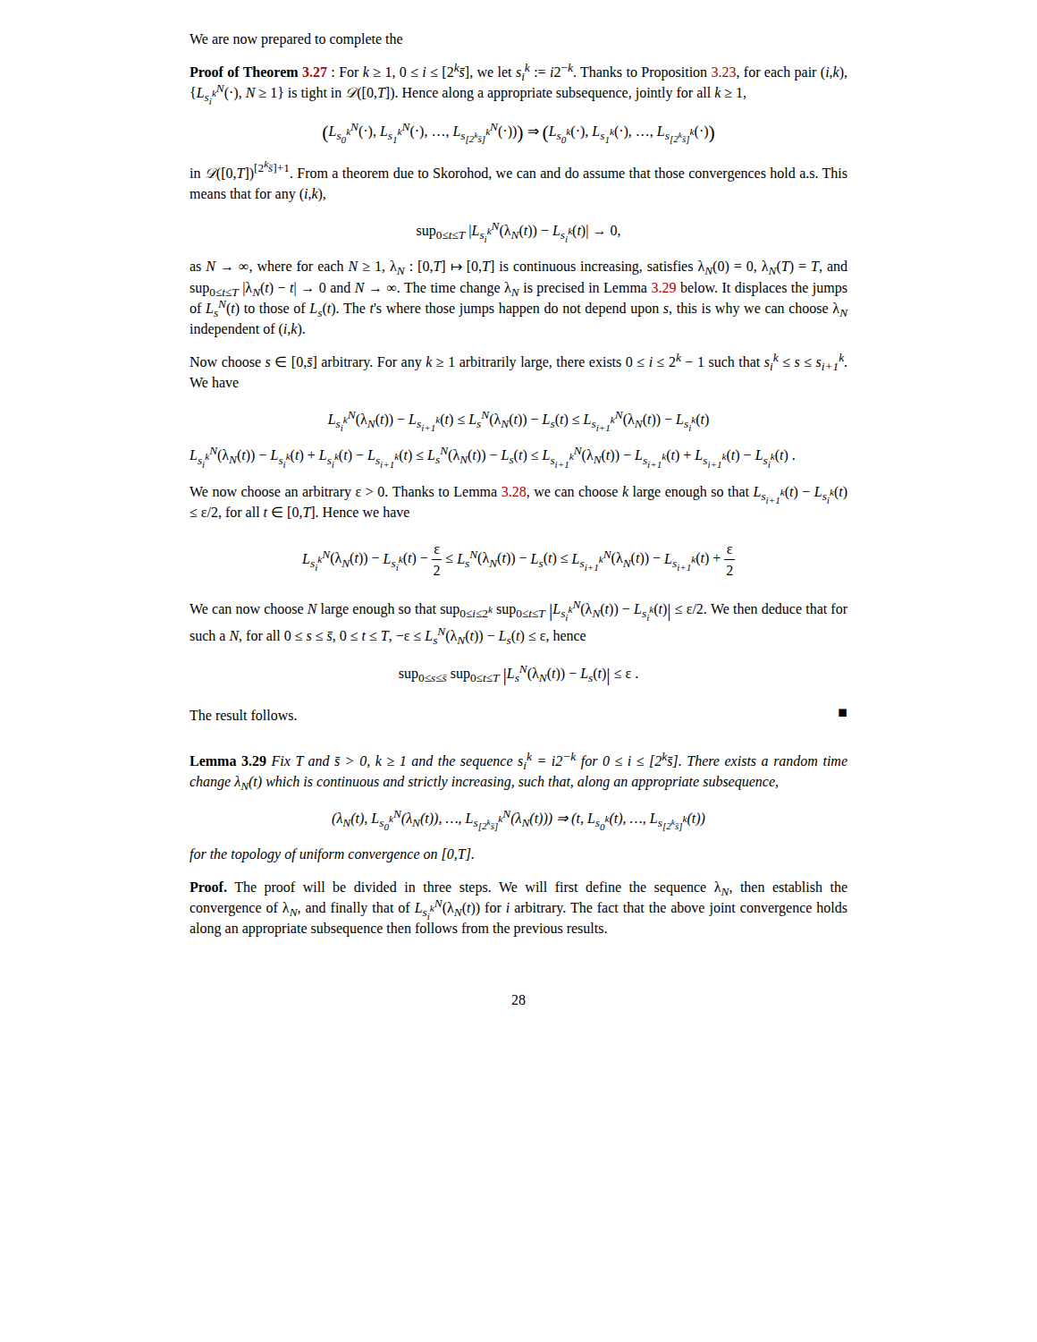We are now prepared to complete the
Proof of Theorem 3.27 : For k ≥ 1, 0 ≤ i ≤ [2ks̄], we let sik := i2−k. Thanks to Proposition 3.23, for each pair (i,k), {LsikN(·), N ≥ 1} is tight in 𝒟([0,T]). Hence along a appropriate subsequence, jointly for all k ≥ 1,
(Ls0kN(·), Ls1kN(·), …, Ls[2ks̄]kN(·))) ⇒ (Ls0k(·), Ls1k(·), …, Ls[2ks̄]k(·))
in 𝒟([0,T])[2ks̄]+1. From a theorem due to Skorohod, we can and do assume that those convergences hold a.s. This means that for any (i,k),
sup0≤t≤T |LsikN(λN(t)) − Lsik(t)| → 0,
as N → ∞, where for each N ≥ 1, λN : [0,T] ↦ [0,T] is continuous increasing, satisfies λN(0) = 0, λN(T) = T, and sup0≤t≤T |λN(t) − t| → 0 and N → ∞. The time change λN is precised in Lemma 3.29 below. It displaces the jumps of LsN(t) to those of Ls(t). The t's where those jumps happen do not depend upon s, this is why we can choose λN independent of (i,k).
Now choose s ∈ [0,s̄] arbitrary. For any k ≥ 1 arbitrarily large, there exists 0 ≤ i ≤ 2k − 1 such that sik ≤ s ≤ si+1k. We have
LsikN(λN(t)) − Lsi+1k(t) ≤ LsN(λN(t)) − Ls(t) ≤ Lsi+1kN(λN(t)) − Lsik(t)
LsikN(λN(t)) − Lsik(t) + Lsik(t) − Lsi+1k(t) ≤ LsN(λN(t)) − Ls(t) ≤ Lsi+1kN(λN(t)) − Lsi+1k(t) + Lsi+1k(t) − Lsik(t) .
We now choose an arbitrary ε > 0. Thanks to Lemma 3.28, we can choose k large enough so that Lsi+1k(t) − Lsik(t) ≤ ε/2, for all t ∈ [0,T]. Hence we have
LsikN(λN(t)) − Lsik(t) − ε 2 ≤ LsN(λN(t)) − Ls(t) ≤ Lsi+1kN(λN(t)) − Lsi+1k(t) + ε 2
We can now choose N large enough so that sup0≤i≤2k sup0≤t≤T |LsikN(λN(t)) − Lsik(t)| ≤ ε/2. We then deduce that for such a N, for all 0 ≤ s ≤ s̄, 0 ≤ t ≤ T, −ε ≤ LsN(λN(t)) − Ls(t) ≤ ε, hence
sup0≤s≤s̄ sup0≤t≤T |LsN(λN(t)) − Ls(t)| ≤ ε .
The result follows. ■
Lemma 3.29 Fix T and s̄ > 0, k ≥ 1 and the sequence sik = i2−k for 0 ≤ i ≤ [2ks̄]. There exists a random time change λN(t) which is continuous and strictly increasing, such that, along an appropriate subsequence,
(λN(t), Ls0kN(λN(t)), …, Ls[2ks̄]kN(λN(t))) ⇒ (t, Ls0k(t), …, Ls[2ks̄]k(t))
for the topology of uniform convergence on [0,T].
Proof. The proof will be divided in three steps. We will first define the sequence λN, then establish the convergence of λN, and finally that of LsikN(λN(t)) for i arbitrary. The fact that the above joint convergence holds along an appropriate subsequence then follows from the previous results.
28